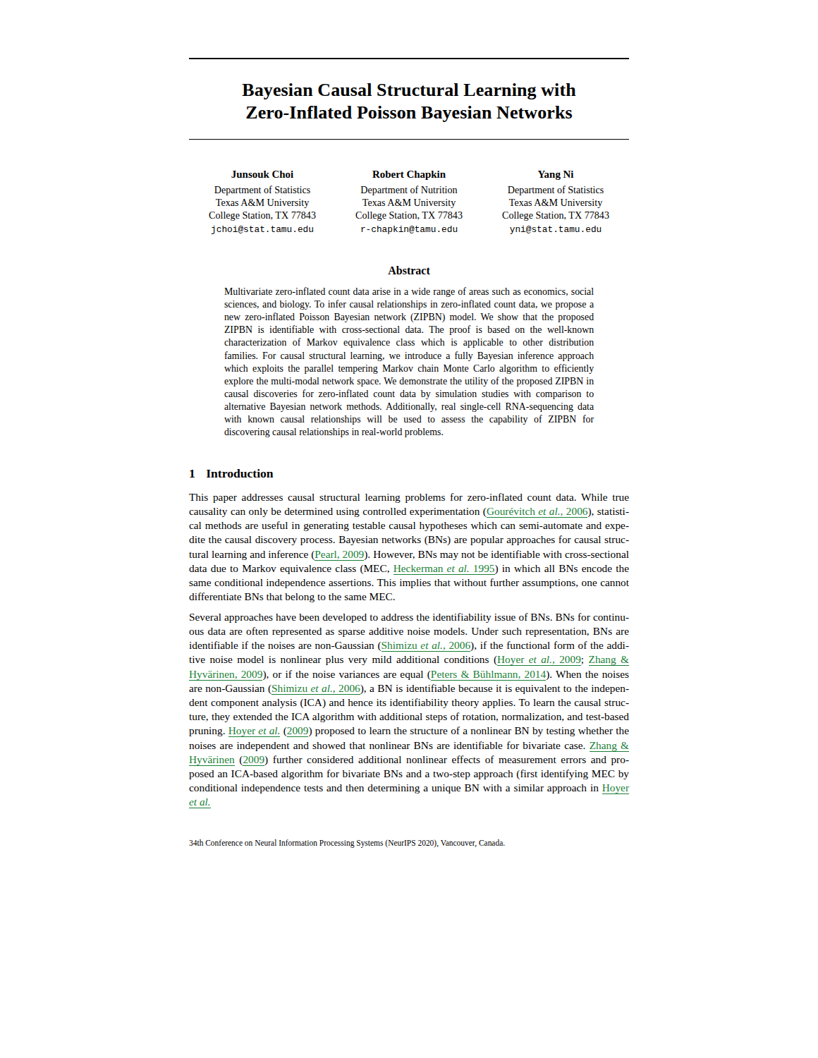Bayesian Causal Structural Learning with
Zero-Inflated Poisson Bayesian Networks
| Junsouk Choi Department of Statistics Texas A&M University College Station, TX 77843 jchoi@stat.tamu.edu | Robert Chapkin Department of Nutrition Texas A&M University College Station, TX 77843 r-chapkin@tamu.edu | Yang Ni Department of Statistics Texas A&M University College Station, TX 77843 yni@stat.tamu.edu |
Abstract
Multivariate zero-inflated count data arise in a wide range of areas such as economics, social sciences, and biology. To infer causal relationships in zero-inflated count data, we propose a new zero-inflated Poisson Bayesian network (ZIPBN) model. We show that the proposed ZIPBN is identifiable with cross-sectional data. The proof is based on the well-known characterization of Markov equivalence class which is applicable to other distribution families. For causal structural learning, we introduce a fully Bayesian inference approach which exploits the parallel tempering Markov chain Monte Carlo algorithm to efficiently explore the multi-modal network space. We demonstrate the utility of the proposed ZIPBN in causal discoveries for zero-inflated count data by simulation studies with comparison to alternative Bayesian network methods. Additionally, real single-cell RNA-sequencing data with known causal relationships will be used to assess the capability of ZIPBN for discovering causal relationships in real-world problems.
1 Introduction
This paper addresses causal structural learning problems for zero-inflated count data. While true causality can only be determined using controlled experimentation (Gourévitch et al., 2006), statistical methods are useful in generating testable causal hypotheses which can semi-automate and expedite the causal discovery process. Bayesian networks (BNs) are popular approaches for causal structural learning and inference (Pearl, 2009). However, BNs may not be identifiable with cross-sectional data due to Markov equivalence class (MEC, Heckerman et al. 1995) in which all BNs encode the same conditional independence assertions. This implies that without further assumptions, one cannot differentiate BNs that belong to the same MEC.
Several approaches have been developed to address the identifiability issue of BNs. BNs for continuous data are often represented as sparse additive noise models. Under such representation, BNs are identifiable if the noises are non-Gaussian (Shimizu et al., 2006), if the functional form of the additive noise model is nonlinear plus very mild additional conditions (Hoyer et al., 2009; Zhang & Hyvärinen, 2009), or if the noise variances are equal (Peters & Bühlmann, 2014). When the noises are non-Gaussian (Shimizu et al., 2006), a BN is identifiable because it is equivalent to the independent component analysis (ICA) and hence its identifiability theory applies. To learn the causal structure, they extended the ICA algorithm with additional steps of rotation, normalization, and test-based pruning. Hoyer et al. (2009) proposed to learn the structure of a nonlinear BN by testing whether the noises are independent and showed that nonlinear BNs are identifiable for bivariate case. Zhang & Hyvärinen (2009) further considered additional nonlinear effects of measurement errors and proposed an ICA-based algorithm for bivariate BNs and a two-step approach (first identifying MEC by conditional independence tests and then determining a unique BN with a similar approach in Hoyer et al.
34th Conference on Neural Information Processing Systems (NeurIPS 2020), Vancouver, Canada.